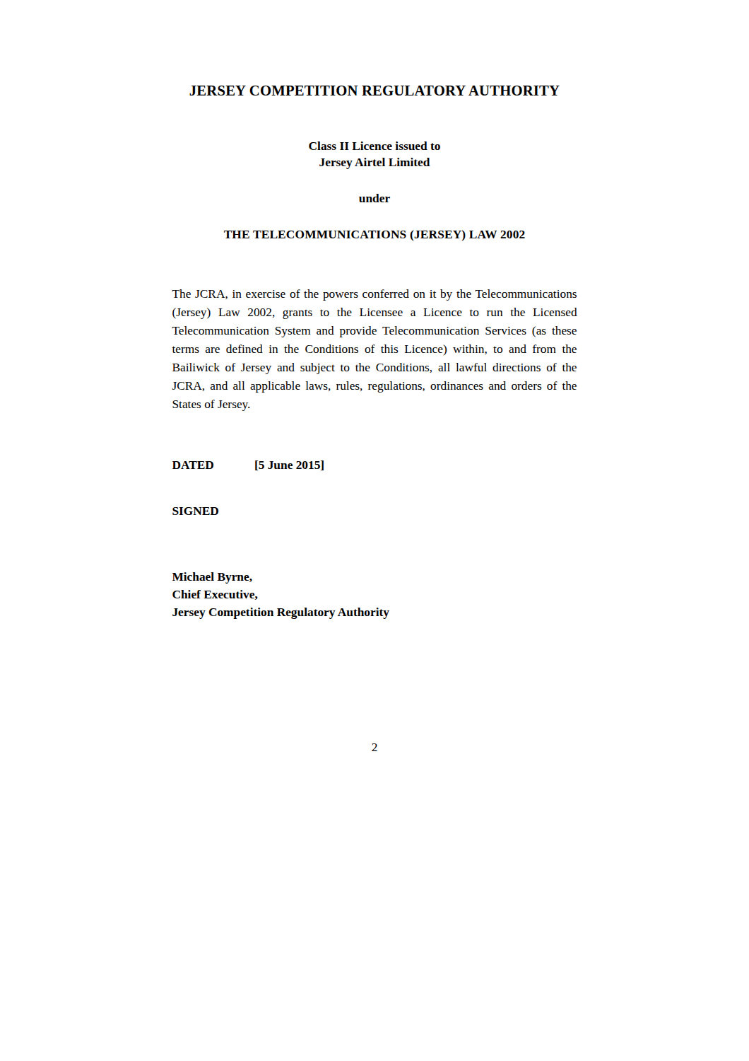JERSEY COMPETITION REGULATORY AUTHORITY
Class II Licence issued to
Jersey Airtel Limited
under
THE TELECOMMUNICATIONS (JERSEY) LAW 2002
The JCRA, in exercise of the powers conferred on it by the Telecommunications (Jersey) Law 2002, grants to the Licensee a Licence to run the Licensed Telecommunication System and provide Telecommunication Services (as these terms are defined in the Conditions of this Licence) within, to and from the Bailiwick of Jersey and subject to the Conditions, all lawful directions of the JCRA, and all applicable laws, rules, regulations, ordinances and orders of the States of Jersey.
DATED [5 June 2015]
SIGNED
Michael Byrne,
Chief Executive,
Jersey Competition Regulatory Authority
2